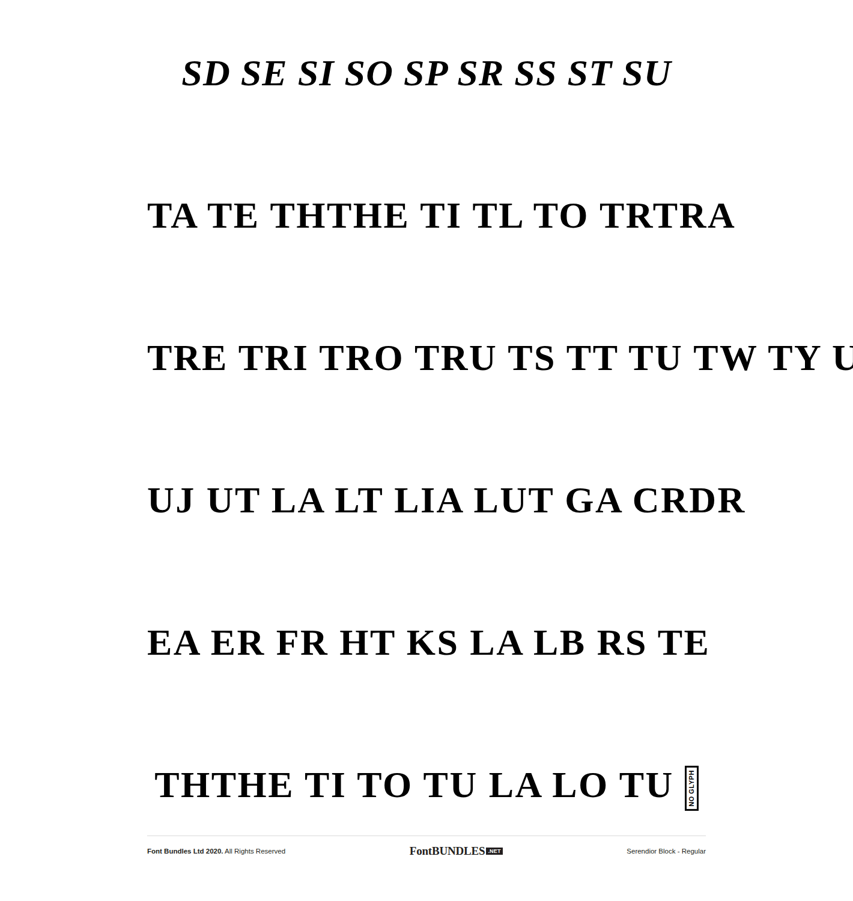SD SE SI SO SP SR SS ST SU
TA TE THTHE TI TL TO TRTRA
TRE TRI TRO TRU TS TT TU TW TY UA
UJ UT LA LT LIA LUT GA CRDR
EA ER FR HT KS LA LB RS TE
THTHE TI TO TU LA LO TUNO GLYPH
Font Bundles Ltd 2020. All Rights Reserved
FontBUNDLES.NET
Serendior Block - Regular